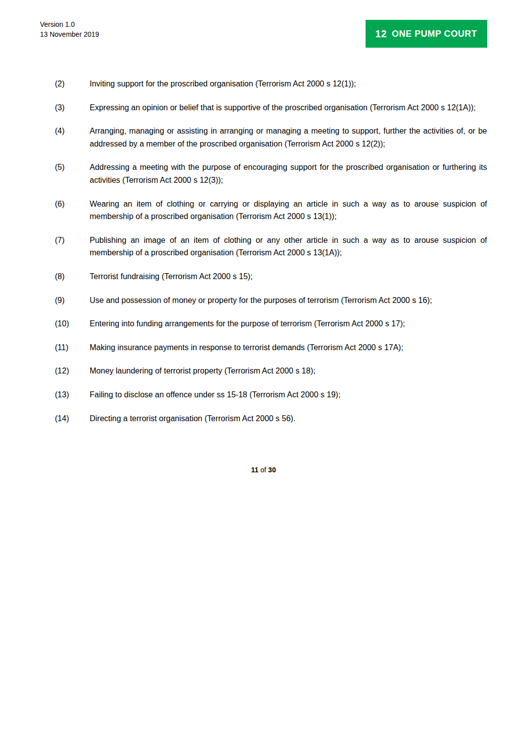Version 1.0
13 November 2019
12 ONE PUMP COURT
(2) Inviting support for the proscribed organisation (Terrorism Act 2000 s 12(1));
(3) Expressing an opinion or belief that is supportive of the proscribed organisation (Terrorism Act 2000 s 12(1A));
(4) Arranging, managing or assisting in arranging or managing a meeting to support, further the activities of, or be addressed by a member of the proscribed organisation (Terrorism Act 2000 s 12(2));
(5) Addressing a meeting with the purpose of encouraging support for the proscribed organisation or furthering its activities (Terrorism Act 2000 s 12(3));
(6) Wearing an item of clothing or carrying or displaying an article in such a way as to arouse suspicion of membership of a proscribed organisation (Terrorism Act 2000 s 13(1));
(7) Publishing an image of an item of clothing or any other article in such a way as to arouse suspicion of membership of a proscribed organisation (Terrorism Act 2000 s 13(1A));
(8) Terrorist fundraising (Terrorism Act 2000 s 15);
(9) Use and possession of money or property for the purposes of terrorism (Terrorism Act 2000 s 16);
(10) Entering into funding arrangements for the purpose of terrorism (Terrorism Act 2000 s 17);
(11) Making insurance payments in response to terrorist demands (Terrorism Act 2000 s 17A);
(12) Money laundering of terrorist property (Terrorism Act 2000 s 18);
(13) Failing to disclose an offence under ss 15-18 (Terrorism Act 2000 s 19);
(14) Directing a terrorist organisation (Terrorism Act 2000 s 56).
11 of 30